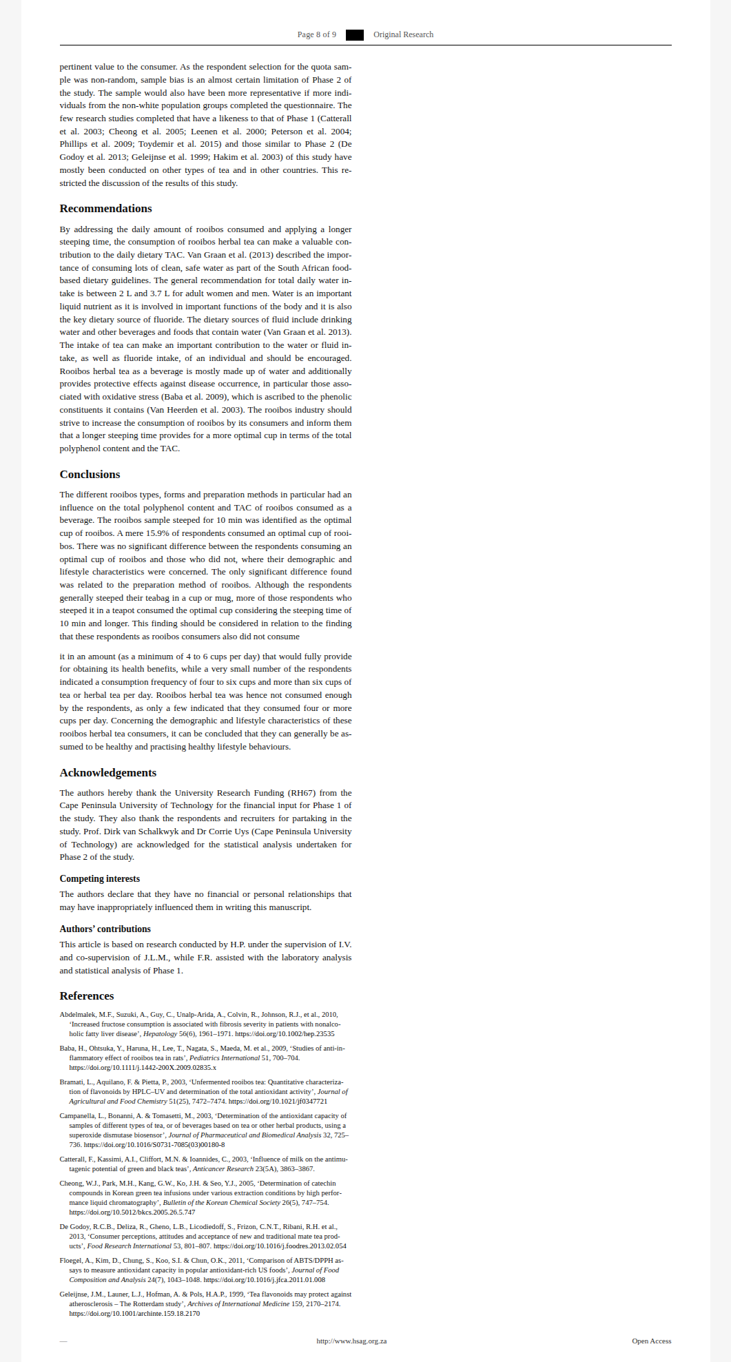Page 8 of 9 Original Research
pertinent value to the consumer. As the respondent selection for the quota sample was non-random, sample bias is an almost certain limitation of Phase 2 of the study. The sample would also have been more representative if more individuals from the non-white population groups completed the questionnaire. The few research studies completed that have a likeness to that of Phase 1 (Catterall et al. 2003; Cheong et al. 2005; Leenen et al. 2000; Peterson et al. 2004; Phillips et al. 2009; Toydemir et al. 2015) and those similar to Phase 2 (De Godoy et al. 2013; Geleijnse et al. 1999; Hakim et al. 2003) of this study have mostly been conducted on other types of tea and in other countries. This restricted the discussion of the results of this study.
Recommendations
By addressing the daily amount of rooibos consumed and applying a longer steeping time, the consumption of rooibos herbal tea can make a valuable contribution to the daily dietary TAC. Van Graan et al. (2013) described the importance of consuming lots of clean, safe water as part of the South African food-based dietary guidelines. The general recommendation for total daily water intake is between 2 L and 3.7 L for adult women and men. Water is an important liquid nutrient as it is involved in important functions of the body and it is also the key dietary source of fluoride. The dietary sources of fluid include drinking water and other beverages and foods that contain water (Van Graan et al. 2013). The intake of tea can make an important contribution to the water or fluid intake, as well as fluoride intake, of an individual and should be encouraged. Rooibos herbal tea as a beverage is mostly made up of water and additionally provides protective effects against disease occurrence, in particular those associated with oxidative stress (Baba et al. 2009), which is ascribed to the phenolic constituents it contains (Van Heerden et al. 2003). The rooibos industry should strive to increase the consumption of rooibos by its consumers and inform them that a longer steeping time provides for a more optimal cup in terms of the total polyphenol content and the TAC.
Conclusions
The different rooibos types, forms and preparation methods in particular had an influence on the total polyphenol content and TAC of rooibos consumed as a beverage. The rooibos sample steeped for 10 min was identified as the optimal cup of rooibos. A mere 15.9% of respondents consumed an optimal cup of rooibos. There was no significant difference between the respondents consuming an optimal cup of rooibos and those who did not, where their demographic and lifestyle characteristics were concerned. The only significant difference found was related to the preparation method of rooibos. Although the respondents generally steeped their teabag in a cup or mug, more of those respondents who steeped it in a teapot consumed the optimal cup considering the steeping time of 10 min and longer. This finding should be considered in relation to the finding that these respondents as rooibos consumers also did not consume
it in an amount (as a minimum of 4 to 6 cups per day) that would fully provide for obtaining its health benefits, while a very small number of the respondents indicated a consumption frequency of four to six cups and more than six cups of tea or herbal tea per day. Rooibos herbal tea was hence not consumed enough by the respondents, as only a few indicated that they consumed four or more cups per day. Concerning the demographic and lifestyle characteristics of these rooibos herbal tea consumers, it can be concluded that they can generally be assumed to be healthy and practising healthy lifestyle behaviours.
Acknowledgements
The authors hereby thank the University Research Funding (RH67) from the Cape Peninsula University of Technology for the financial input for Phase 1 of the study. They also thank the respondents and recruiters for partaking in the study. Prof. Dirk van Schalkwyk and Dr Corrie Uys (Cape Peninsula University of Technology) are acknowledged for the statistical analysis undertaken for Phase 2 of the study.
Competing interests
The authors declare that they have no financial or personal relationships that may have inappropriately influenced them in writing this manuscript.
Authors’ contributions
This article is based on research conducted by H.P. under the supervision of I.V. and co-supervision of J.L.M., while F.R. assisted with the laboratory analysis and statistical analysis of Phase 1.
References
Abdelmalek, M.F., Suzuki, A., Guy, C., Unalp-Arida, A., Colvin, R., Johnson, R.J., et al., 2010, ‘Increased fructose consumption is associated with fibrosis severity in patients with nonalcoholic fatty liver disease’, Hepatology 56(6), 1961–1971. https://doi.org/10.1002/hep.23535
Baba, H., Ohtsuka, Y., Haruna, H., Lee, T., Nagata, S., Maeda, M. et al., 2009, ‘Studies of anti-inflammatory effect of rooibos tea in rats’, Pediatrics International 51, 700–704. https://doi.org/10.1111/j.1442-200X.2009.02835.x
Bramati, L., Aquilano, F. & Pietta, P., 2003, ‘Unfermented rooibos tea: Quantitative characterization of flavonoids by HPLC–UV and determination of the total antioxidant activity’, Journal of Agricultural and Food Chemistry 51(25), 7472–7474. https://doi.org/10.1021/jf0347721
Campanella, L., Bonanni, A. & Tomasetti, M., 2003, ‘Determination of the antioxidant capacity of samples of different types of tea, or of beverages based on tea or other herbal products, using a superoxide dismutase biosensor’, Journal of Pharmaceutical and Biomedical Analysis 32, 725–736. https://doi.org/10.1016/S0731-7085(03)00180-8
Catterall, F., Kassimi, A.I., Cliffort, M.N. & Ioannides, C., 2003, ‘Influence of milk on the antimutagenic potential of green and black teas’, Anticancer Research 23(5A), 3863–3867.
Cheong, W.J., Park, M.H., Kang, G.W., Ko, J.H. & Seo, Y.J., 2005, ‘Determination of catechin compounds in Korean green tea infusions under various extraction conditions by high performance liquid chromatography’, Bulletin of the Korean Chemical Society 26(5), 747–754. https://doi.org/10.5012/bkcs.2005.26.5.747
De Godoy, R.C.B., Deliza, R., Gheno, L.B., Licodiedoff, S., Frizon, C.N.T., Ribani, R.H. et al., 2013, ‘Consumer perceptions, attitudes and acceptance of new and traditional mate tea products’, Food Research International 53, 801–807. https://doi.org/10.1016/j.foodres.2013.02.054
Floegel, A., Kim, D., Chung, S., Koo, S.I. & Chun, O.K., 2011, ‘Comparison of ABTS/DPPH assays to measure antioxidant capacity in popular antioxidant-rich US foods’, Journal of Food Composition and Analysis 24(7), 1043–1048. https://doi.org/10.1016/j.jfca.2011.01.008
Geleijnse, J.M., Launer, L.J., Hofman, A. & Pols, H.A.P., 1999, ‘Tea flavonoids may protect against atherosclerosis – The Rotterdam study’, Archives of International Medicine 159, 2170–2174. https://doi.org/10.1001/archinte.159.18.2170
— http://www.hsag.org.za Open Access